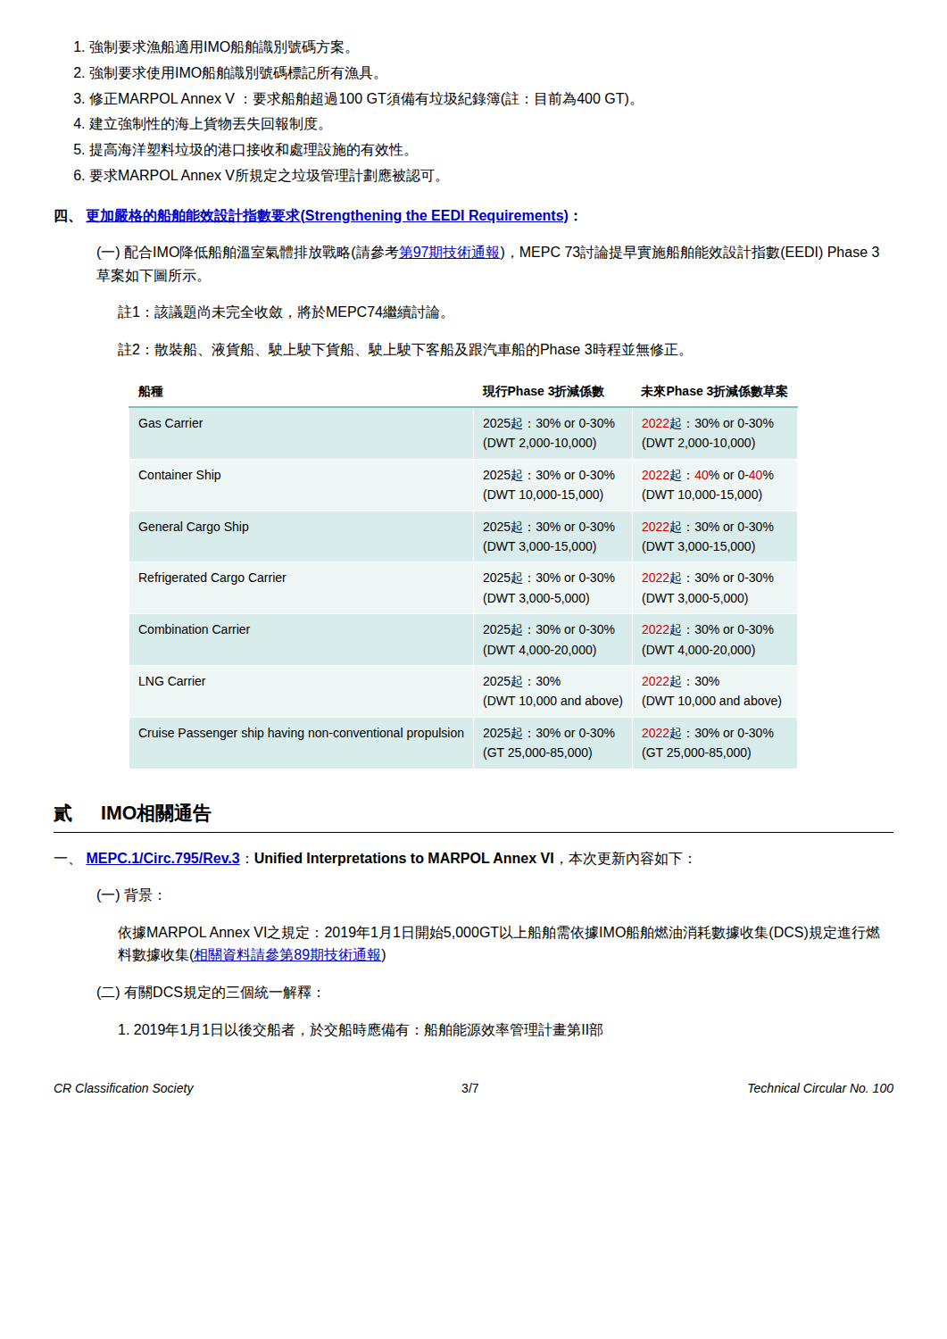強制要求漁船適用IMO船舶識別號碼方案。
強制要求使用IMO船舶識別號碼標記所有漁具。
修正MARPOL Annex V ：要求船舶超過100 GT須備有垃圾紀錄簿(註：目前為400 GT)。
建立強制性的海上貨物丟失回報制度。
提高海洋塑料垃圾的港口接收和處理設施的有效性。
要求MARPOL Annex V所規定之垃圾管理計劃應被認可。
四、 更加嚴格的船舶能效設計指數要求(Strengthening the EEDI Requirements)：
(一) 配合IMO降低船舶溫室氣體排放戰略(請參考第97期技術通報)，MEPC 73討論提早實施船舶能效設計指數(EEDI) Phase 3草案如下圖所示。
註1：該議題尚未完全收斂，將於MEPC74繼續討論。
註2：散裝船、液貨船、駛上駛下貨船、駛上駛下客船及跟汽車船的Phase 3時程並無修正。
| 船種 | 現行Phase 3折減係數 | 未來Phase 3折減係數草案 |
| --- | --- | --- |
| Gas Carrier | 2025起：30% or 0-30% (DWT 2,000-10,000) | 2022 起：30% or 0-30% (DWT 2,000-10,000) |
| Container Ship | 2025起：30% or 0-30% (DWT 10,000-15,000) | 2022 起： 40 % or 0- 40 % (DWT 10,000-15,000) |
| General Cargo Ship | 2025起：30% or 0-30% (DWT 3,000-15,000) | 2022 起：30% or 0-30% (DWT 3,000-15,000) |
| Refrigerated Cargo Carrier | 2025起：30% or 0-30% (DWT 3,000-5,000) | 2022 起：30% or 0-30% (DWT 3,000-5,000) |
| Combination Carrier | 2025起：30% or 0-30% (DWT 4,000-20,000) | 2022 起：30% or 0-30% (DWT 4,000-20,000) |
| LNG Carrier | 2025起：30% (DWT 10,000 and above) | 2022 起：30% (DWT 10,000 and above) |
| Cruise Passenger ship having non-conventional propulsion | 2025起：30% or 0-30% (GT 25,000-85,000) | 2022 起：30% or 0-30% (GT 25,000-85,000) |
貳IMO相關通告
一、 MEPC.1/Circ.795/Rev.3：Unified Interpretations to MARPOL Annex VI，本次更新內容如下：
(一) 背景：
依據MARPOL Annex VI之規定：2019年1月1日開始5,000GT以上船舶需依據IMO船舶燃油消耗數據收集(DCS)規定進行燃料數據收集(相關資料請參第89期技術通報)
(二) 有關DCS規定的三個統一解釋：
1. 2019年1月1日以後交船者，於交船時應備有：船舶能源效率管理計畫第II部
CR Classification Society
3/7
Technical Circular No. 100